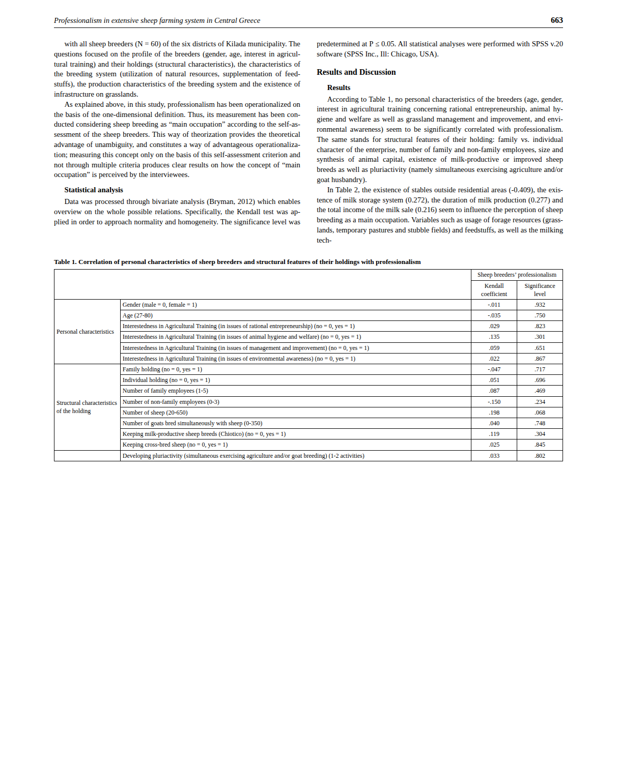Professionalism in extensive sheep farming system in Central Greece 663
with all sheep breeders (N = 60) of the six districts of Kilada municipality. The questions focused on the profile of the breeders (gender, age, interest in agricultural training) and their holdings (structural characteristics), the characteristics of the breeding system (utilization of natural resources, supplementation of feedstuffs), the production characteristics of the breeding system and the existence of infrastructure on grasslands.
As explained above, in this study, professionalism has been operationalized on the basis of the one-dimensional definition. Thus, its measurement has been conducted considering sheep breeding as “main occupation” according to the self-assessment of the sheep breeders. This way of theorization provides the theoretical advantage of unambiguity, and constitutes a way of advantageous operationalization; measuring this concept only on the basis of this self-assessment criterion and not through multiple criteria produces clear results on how the concept of “main occupation” is perceived by the interviewees.
Statistical analysis
Data was processed through bivariate analysis (Bryman, 2012) which enables overview on the whole possible relations. Specifically, the Kendall test was applied in order to approach normality and homogeneity. The significance level was predetermined at P ≤ 0.05. All statistical analyses were performed with SPSS v.20 software (SPSS Inc., Ill: Chicago, USA).
Results and Discussion
Results
According to Table 1, no personal characteristics of the breeders (age, gender, interest in agricultural training concerning rational entrepreneurship, animal hygiene and welfare as well as grassland management and improvement, and environmental awareness) seem to be significantly correlated with professionalism. The same stands for structural features of their holding: family vs. individual character of the enterprise, number of family and non-family employees, size and synthesis of animal capital, existence of milk-productive or improved sheep breeds as well as pluriactivity (namely simultaneous exercising agriculture and/or goat husbandry).
In Table 2, the existence of stables outside residential areas (-0.409), the existence of milk storage system (0.272), the duration of milk production (0.277) and the total income of the milk sale (0.216) seem to influence the perception of sheep breeding as a main occupation. Variables such as usage of forage resources (grasslands, temporary pastures and stubble fields) and feedstuffs, as well as the milking tech-
Table 1. Correlation of personal characteristics of sheep breeders and structural features of their holdings with professionalism
| | Sheep breeders’ professionalism |
| --- | --- |
| Kendall coefficient | Significance level |
| Personal characteristics | Gender (male = 0, female = 1) | -.011 | .932 |
| Age (27-80) | -.035 | .750 |
| Interestedness in Agricultural Training (in issues of rational entrepreneurship) (no = 0, yes = 1) | .029 | .823 |
| Interestedness in Agricultural Training (in issues of animal hygiene and welfare) (no = 0, yes = 1) | .135 | .301 |
| Interestedness in Agricultural Training (in issues of management and improvement) (no = 0, yes = 1) | .059 | .651 |
| Interestedness in Agricultural Training (in issues of environmental awareness) (no = 0, yes = 1) | .022 | .867 |
| Structural characteristics of the holding | Family holding (no = 0, yes = 1) | -.047 | .717 |
| Individual holding (no = 0, yes = 1) | .051 | .696 |
| Number of family employees (1-5) | .087 | .469 |
| Number of non-family employees (0-3) | -.150 | .234 |
| Number of sheep (20-650) | .198 | .068 |
| Number of goats bred simultaneously with sheep (0-350) | .040 | .748 |
| Keeping milk-productive sheep breeds (Chiotico) (no = 0, yes = 1) | .119 | .304 |
| Keeping cross-bred sheep (no = 0, yes = 1) | .025 | .845 |
| | Developing pluriactivity (simultaneous exercising agriculture and/or goat breeding) (1-2 activities) | .033 | .802 |